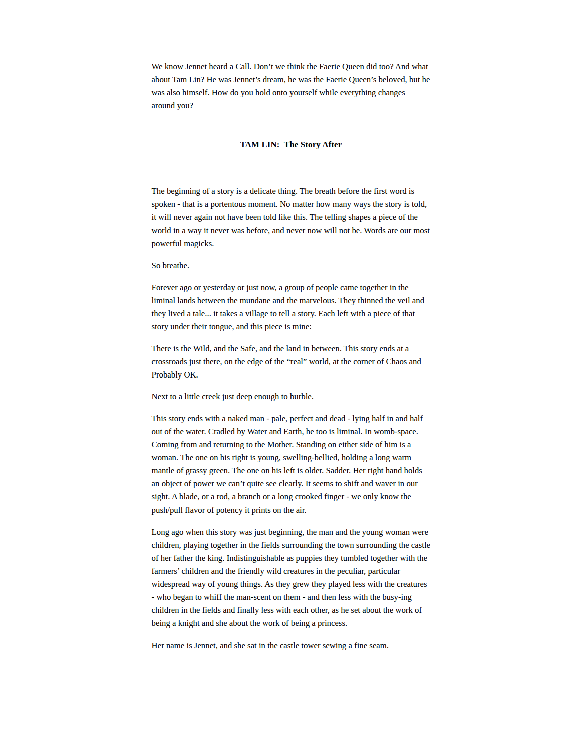We know Jennet heard a Call. Don’t we think the Faerie Queen did too? And what about Tam Lin? He was Jennet’s dream, he was the Faerie Queen’s beloved, but he was also himself. How do you hold onto yourself while everything changes around you?
TAM LIN: The Story After
The beginning of a story is a delicate thing. The breath before the first word is spoken - that is a portentous moment. No matter how many ways the story is told, it will never again not have been told like this. The telling shapes a piece of the world in a way it never was before, and never now will not be. Words are our most powerful magicks.
So breathe.
Forever ago or yesterday or just now, a group of people came together in the liminal lands between the mundane and the marvelous. They thinned the veil and they lived a tale... it takes a village to tell a story. Each left with a piece of that story under their tongue, and this piece is mine:
There is the Wild, and the Safe, and the land in between. This story ends at a crossroads just there, on the edge of the “real” world, at the corner of Chaos and Probably OK.
Next to a little creek just deep enough to burble.
This story ends with a naked man - pale, perfect and dead - lying half in and half out of the water. Cradled by Water and Earth, he too is liminal. In womb-space. Coming from and returning to the Mother. Standing on either side of him is a woman. The one on his right is young, swelling-bellied, holding a long warm mantle of grassy green. The one on his left is older. Sadder. Her right hand holds an object of power we can’t quite see clearly. It seems to shift and waver in our sight. A blade, or a rod, a branch or a long crooked finger - we only know the push/pull flavor of potency it prints on the air.
Long ago when this story was just beginning, the man and the young woman were children, playing together in the fields surrounding the town surrounding the castle of her father the king. Indistinguishable as puppies they tumbled together with the farmers’ children and the friendly wild creatures in the peculiar, particular widespread way of young things. As they grew they played less with the creatures - who began to whiff the man-scent on them - and then less with the busy-ing children in the fields and finally less with each other, as he set about the work of being a knight and she about the work of being a princess.
Her name is Jennet, and she sat in the castle tower sewing a fine seam.